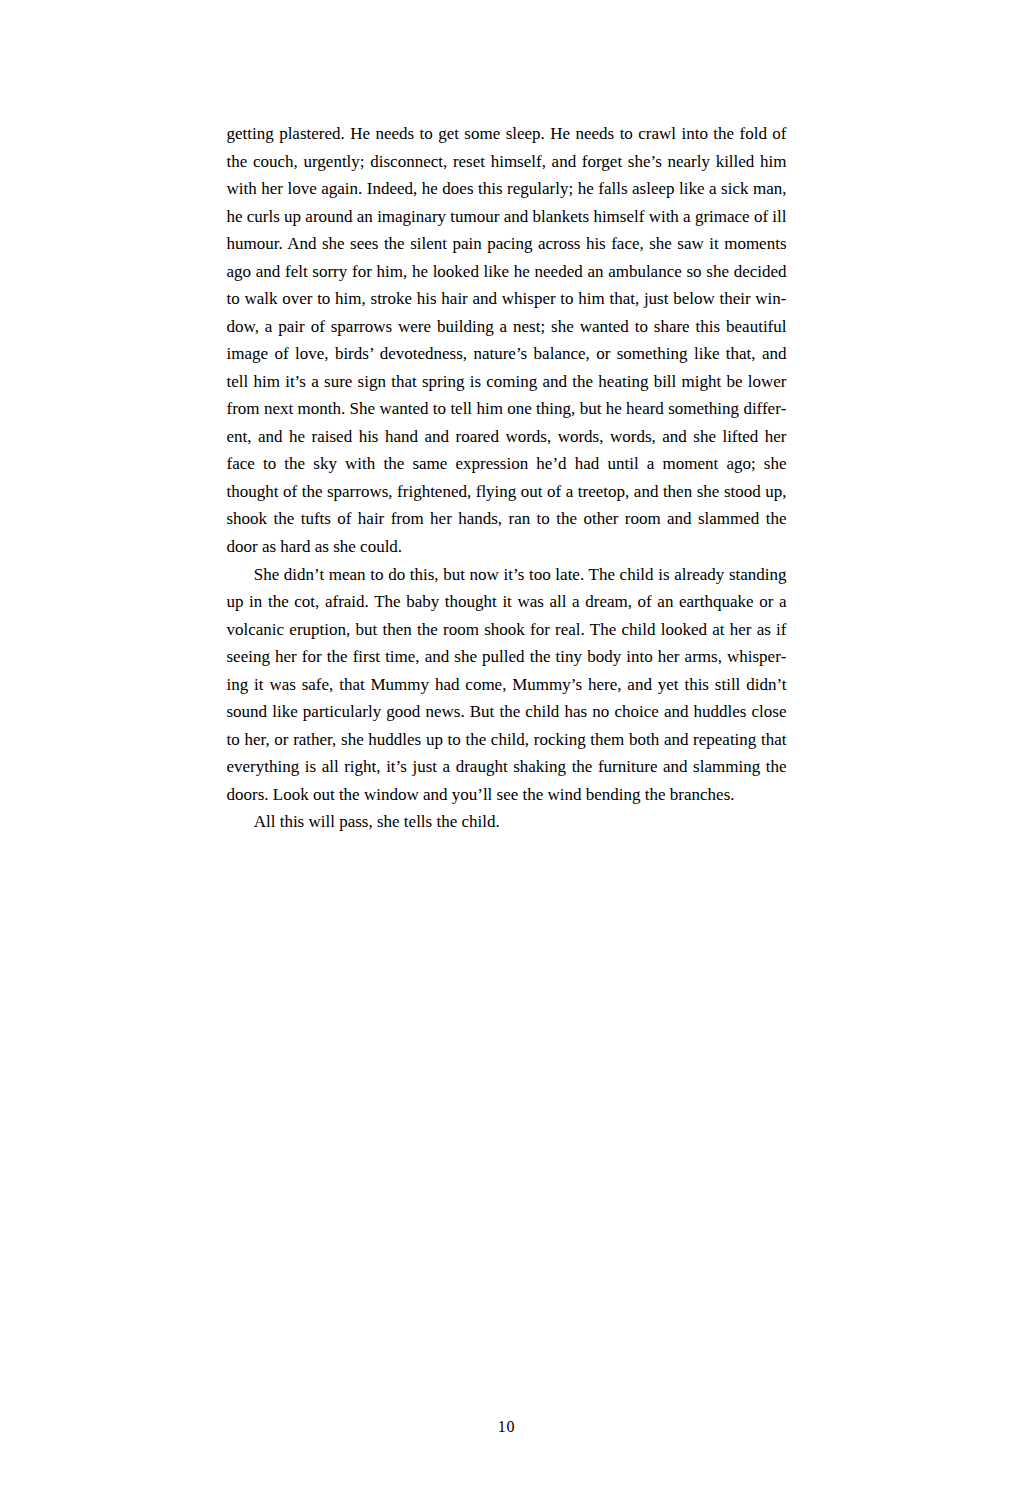getting plastered. He needs to get some sleep. He needs to crawl into the fold of the couch, urgently; disconnect, reset himself, and forget she’s nearly killed him with her love again. Indeed, he does this regularly; he falls asleep like a sick man, he curls up around an imaginary tumour and blankets himself with a grimace of ill humour. And she sees the silent pain pacing across his face, she saw it moments ago and felt sorry for him, he looked like he needed an ambulance so she decided to walk over to him, stroke his hair and whisper to him that, just below their window, a pair of sparrows were building a nest; she wanted to share this beautiful image of love, birds’ devotedness, nature’s balance, or something like that, and tell him it’s a sure sign that spring is coming and the heating bill might be lower from next month. She wanted to tell him one thing, but he heard something different, and he raised his hand and roared words, words, words, and she lifted her face to the sky with the same expression he’d had until a moment ago; she thought of the sparrows, frightened, flying out of a treetop, and then she stood up, shook the tufts of hair from her hands, ran to the other room and slammed the door as hard as she could.
She didn’t mean to do this, but now it’s too late. The child is already standing up in the cot, afraid. The baby thought it was all a dream, of an earthquake or a volcanic eruption, but then the room shook for real. The child looked at her as if seeing her for the first time, and she pulled the tiny body into her arms, whispering it was safe, that Mummy had come, Mummy’s here, and yet this still didn’t sound like particularly good news. But the child has no choice and huddles close to her, or rather, she huddles up to the child, rocking them both and repeating that everything is all right, it’s just a draught shaking the furniture and slamming the doors. Look out the window and you’ll see the wind bending the branches.
All this will pass, she tells the child.
10